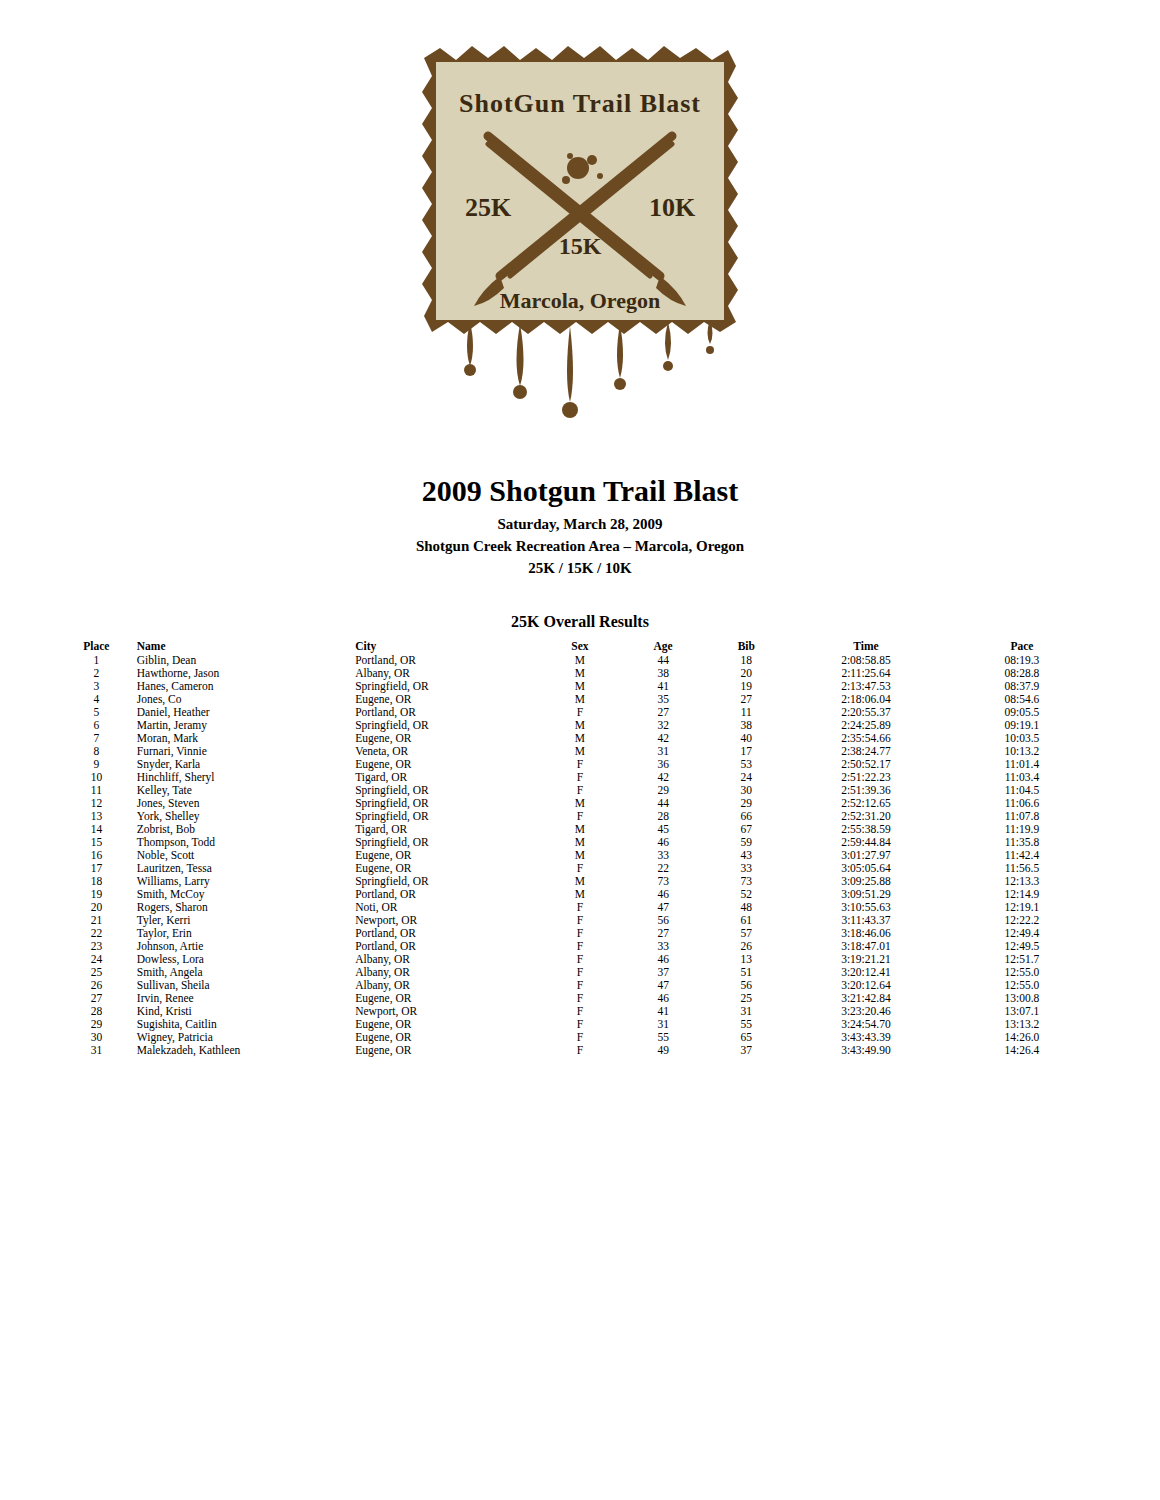ShotGun Trail Blast 25K 10K 15K Marcola, Oregon
2009 Shotgun Trail Blast
Saturday, March 28, 2009
Shotgun Creek Recreation Area – Marcola, Oregon
25K / 15K / 10K
25K Overall Results
| Place | Name | City | Sex | Age | Bib | Time | Pace |
| --- | --- | --- | --- | --- | --- | --- | --- |
| 1 | Giblin, Dean | Portland, OR | M | 44 | 18 | 2:08:58.85 | 08:19.3 |
| 2 | Hawthorne, Jason | Albany, OR | M | 38 | 20 | 2:11:25.64 | 08:28.8 |
| 3 | Hanes, Cameron | Springfield, OR | M | 41 | 19 | 2:13:47.53 | 08:37.9 |
| 4 | Jones, Co | Eugene, OR | M | 35 | 27 | 2:18:06.04 | 08:54.6 |
| 5 | Daniel, Heather | Portland, OR | F | 27 | 11 | 2:20:55.37 | 09:05.5 |
| 6 | Martin, Jeramy | Springfield, OR | M | 32 | 38 | 2:24:25.89 | 09:19.1 |
| 7 | Moran, Mark | Eugene, OR | M | 42 | 40 | 2:35:54.66 | 10:03.5 |
| 8 | Furnari, Vinnie | Veneta, OR | M | 31 | 17 | 2:38:24.77 | 10:13.2 |
| 9 | Snyder, Karla | Eugene, OR | F | 36 | 53 | 2:50:52.17 | 11:01.4 |
| 10 | Hinchliff, Sheryl | Tigard, OR | F | 42 | 24 | 2:51:22.23 | 11:03.4 |
| 11 | Kelley, Tate | Springfield, OR | F | 29 | 30 | 2:51:39.36 | 11:04.5 |
| 12 | Jones, Steven | Springfield, OR | M | 44 | 29 | 2:52:12.65 | 11:06.6 |
| 13 | York, Shelley | Springfield, OR | F | 28 | 66 | 2:52:31.20 | 11:07.8 |
| 14 | Zobrist, Bob | Tigard, OR | M | 45 | 67 | 2:55:38.59 | 11:19.9 |
| 15 | Thompson, Todd | Springfield, OR | M | 46 | 59 | 2:59:44.84 | 11:35.8 |
| 16 | Noble, Scott | Eugene, OR | M | 33 | 43 | 3:01:27.97 | 11:42.4 |
| 17 | Lauritzen, Tessa | Eugene, OR | F | 22 | 33 | 3:05:05.64 | 11:56.5 |
| 18 | Williams, Larry | Springfield, OR | M | 73 | 73 | 3:09:25.88 | 12:13.3 |
| 19 | Smith, McCoy | Portland, OR | M | 46 | 52 | 3:09:51.29 | 12:14.9 |
| 20 | Rogers, Sharon | Noti, OR | F | 47 | 48 | 3:10:55.63 | 12:19.1 |
| 21 | Tyler, Kerri | Newport, OR | F | 56 | 61 | 3:11:43.37 | 12:22.2 |
| 22 | Taylor, Erin | Portland, OR | F | 27 | 57 | 3:18:46.06 | 12:49.4 |
| 23 | Johnson, Artie | Portland, OR | F | 33 | 26 | 3:18:47.01 | 12:49.5 |
| 24 | Dowless, Lora | Albany, OR | F | 46 | 13 | 3:19:21.21 | 12:51.7 |
| 25 | Smith, Angela | Albany, OR | F | 37 | 51 | 3:20:12.41 | 12:55.0 |
| 26 | Sullivan, Sheila | Albany, OR | F | 47 | 56 | 3:20:12.64 | 12:55.0 |
| 27 | Irvin, Renee | Eugene, OR | F | 46 | 25 | 3:21:42.84 | 13:00.8 |
| 28 | Kind, Kristi | Newport, OR | F | 41 | 31 | 3:23:20.46 | 13:07.1 |
| 29 | Sugishita, Caitlin | Eugene, OR | F | 31 | 55 | 3:24:54.70 | 13:13.2 |
| 30 | Wigney, Patricia | Eugene, OR | F | 55 | 65 | 3:43:43.39 | 14:26.0 |
| 31 | Malekzadeh, Kathleen | Eugene, OR | F | 49 | 37 | 3:43:49.90 | 14:26.4 |